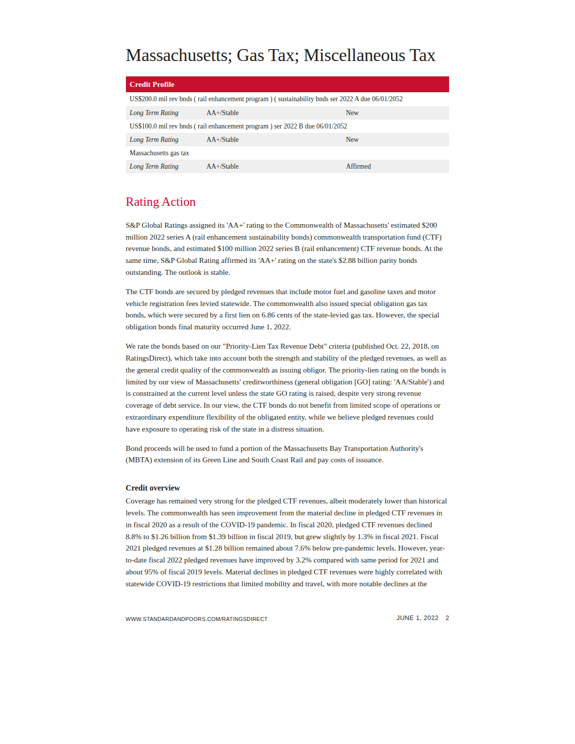Massachusetts; Gas Tax; Miscellaneous Tax
Credit Profile
| US$200.0 mil rev bnds ( rail enhancement program ) ( sustainability bnds ser 2022 A due 06/01/2052 |
| Long Term Rating | AA+/Stable | New |
| US$100.0 mil rev bnds ( rail enhancement program ) ser 2022 B due 06/01/2052 |
| Long Term Rating | AA+/Stable | New |
| Massachusetts gas tax |
| Long Term Rating | AA+/Stable | Affirmed |
Rating Action
S&P Global Ratings assigned its 'AA+' rating to the Commonwealth of Massachusetts' estimated $200 million 2022 series A (rail enhancement sustainability bonds) commonwealth transportation fund (CTF) revenue bonds, and estimated $100 million 2022 series B (rail enhancement) CTF revenue bonds. At the same time, S&P Global Rating affirmed its 'AA+' rating on the state's $2.88 billion parity bonds outstanding. The outlook is stable.
The CTF bonds are secured by pledged revenues that include motor fuel and gasoline taxes and motor vehicle registration fees levied statewide. The commonwealth also issued special obligation gas tax bonds, which were secured by a first lien on 6.86 cents of the state-levied gas tax. However, the special obligation bonds final maturity occurred June 1, 2022.
We rate the bonds based on our "Priority-Lien Tax Revenue Debt" criteria (published Oct. 22, 2018, on RatingsDirect), which take into account both the strength and stability of the pledged revenues, as well as the general credit quality of the commonwealth as issuing obligor. The priority-lien rating on the bonds is limited by our view of Massachusetts' creditworthiness (general obligation [GO] rating: 'AA/Stable') and is constrained at the current level unless the state GO rating is raised, despite very strong revenue coverage of debt service. In our view, the CTF bonds do not benefit from limited scope of operations or extraordinary expenditure flexibility of the obligated entity, while we believe pledged revenues could have exposure to operating risk of the state in a distress situation.
Bond proceeds will be used to fund a portion of the Massachusetts Bay Transportation Authority's (MBTA) extension of its Green Line and South Coast Rail and pay costs of issuance.
Credit overview
Coverage has remained very strong for the pledged CTF revenues, albeit moderately lower than historical levels. The commonwealth has seen improvement from the material decline in pledged CTF revenues in in fiscal 2020 as a result of the COVID-19 pandemic. In fiscal 2020, pledged CTF revenues declined 8.8% to $1.26 billion from $1.39 billion in fiscal 2019, but grew slightly by 1.3% in fiscal 2021. Fiscal 2021 pledged revenues at $1.28 billion remained about 7.6% below pre-pandemic levels. However, year-to-date fiscal 2022 pledged revenues have improved by 3.2% compared with same period for 2021 and about 95% of fiscal 2019 levels. Material declines in pledged CTF revenues were highly correlated with statewide COVID-19 restrictions that limited mobility and travel, with more notable declines at the
WWW.STANDARDANDPOORS.COM/RATINGSDIRECT
JUNE 1, 20222